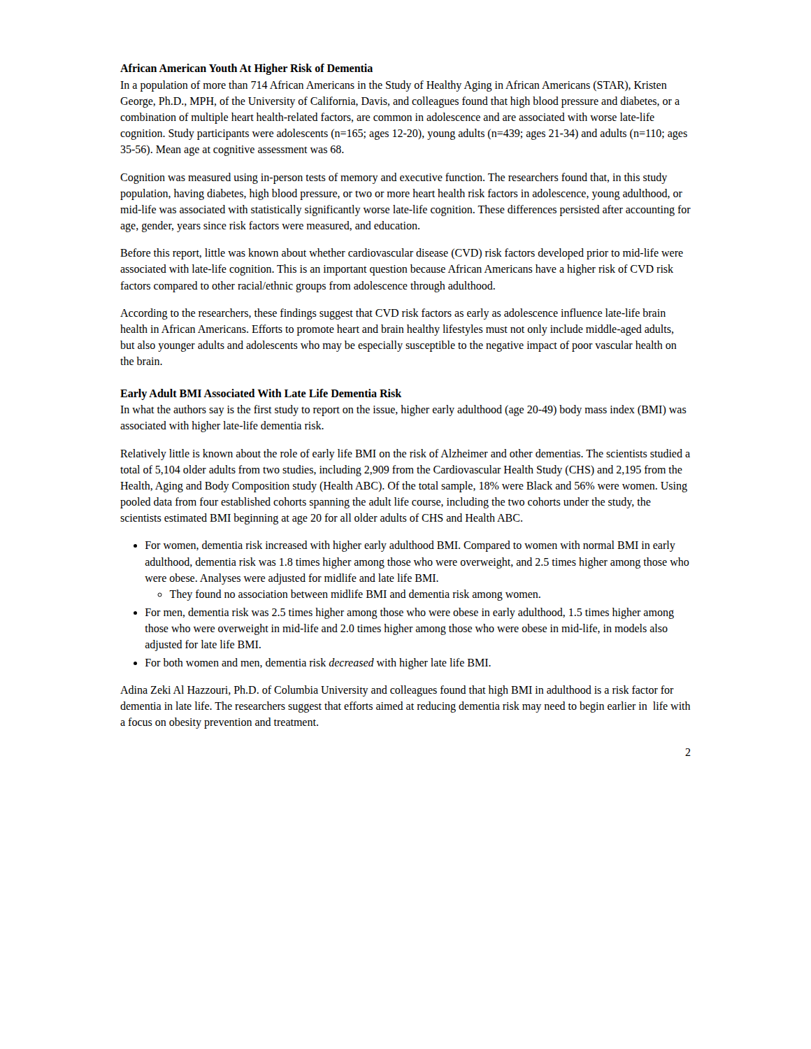African American Youth At Higher Risk of Dementia
In a population of more than 714 African Americans in the Study of Healthy Aging in African Americans (STAR), Kristen George, Ph.D., MPH, of the University of California, Davis, and colleagues found that high blood pressure and diabetes, or a combination of multiple heart health-related factors, are common in adolescence and are associated with worse late-life cognition. Study participants were adolescents (n=165; ages 12-20), young adults (n=439; ages 21-34) and adults (n=110; ages 35-56). Mean age at cognitive assessment was 68.
Cognition was measured using in-person tests of memory and executive function. The researchers found that, in this study population, having diabetes, high blood pressure, or two or more heart health risk factors in adolescence, young adulthood, or mid-life was associated with statistically significantly worse late-life cognition. These differences persisted after accounting for age, gender, years since risk factors were measured, and education.
Before this report, little was known about whether cardiovascular disease (CVD) risk factors developed prior to mid-life were associated with late-life cognition. This is an important question because African Americans have a higher risk of CVD risk factors compared to other racial/ethnic groups from adolescence through adulthood.
According to the researchers, these findings suggest that CVD risk factors as early as adolescence influence late-life brain health in African Americans. Efforts to promote heart and brain healthy lifestyles must not only include middle-aged adults, but also younger adults and adolescents who may be especially susceptible to the negative impact of poor vascular health on the brain.
Early Adult BMI Associated With Late Life Dementia Risk
In what the authors say is the first study to report on the issue, higher early adulthood (age 20-49) body mass index (BMI) was associated with higher late-life dementia risk.
Relatively little is known about the role of early life BMI on the risk of Alzheimer and other dementias. The scientists studied a total of 5,104 older adults from two studies, including 2,909 from the Cardiovascular Health Study (CHS) and 2,195 from the Health, Aging and Body Composition study (Health ABC). Of the total sample, 18% were Black and 56% were women. Using pooled data from four established cohorts spanning the adult life course, including the two cohorts under the study, the scientists estimated BMI beginning at age 20 for all older adults of CHS and Health ABC.
For women, dementia risk increased with higher early adulthood BMI. Compared to women with normal BMI in early adulthood, dementia risk was 1.8 times higher among those who were overweight, and 2.5 times higher among those who were obese. Analyses were adjusted for midlife and late life BMI.
They found no association between midlife BMI and dementia risk among women.
For men, dementia risk was 2.5 times higher among those who were obese in early adulthood, 1.5 times higher among those who were overweight in mid-life and 2.0 times higher among those who were obese in mid-life, in models also adjusted for late life BMI.
For both women and men, dementia risk decreased with higher late life BMI.
Adina Zeki Al Hazzouri, Ph.D. of Columbia University and colleagues found that high BMI in adulthood is a risk factor for dementia in late life. The researchers suggest that efforts aimed at reducing dementia risk may need to begin earlier in life with a focus on obesity prevention and treatment.
2